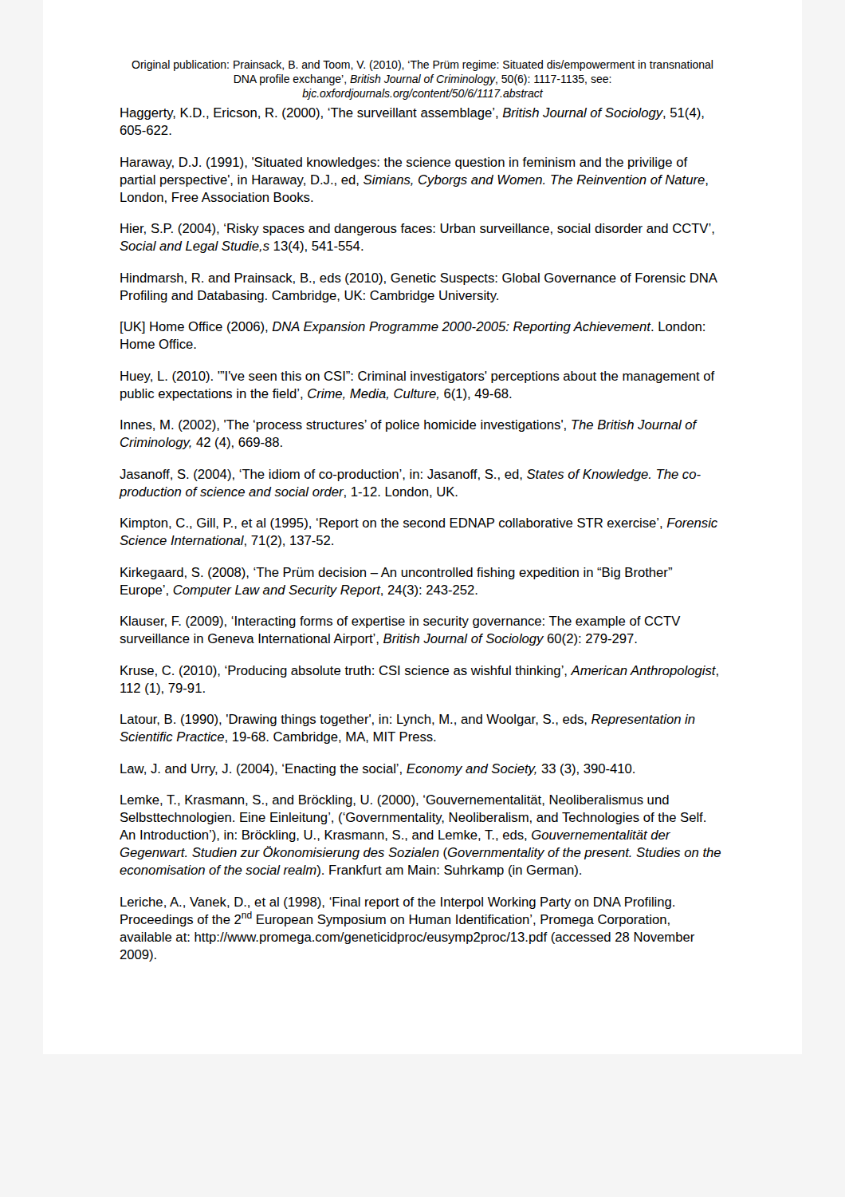Original publication: Prainsack, B. and Toom, V. (2010), ‘The Prüm regime: Situated dis/empowerment in transnational DNA profile exchange’, British Journal of Criminology, 50(6): 1117-1135, see: bjc.oxfordjournals.org/content/50/6/1117.abstract
Haggerty, K.D., Ericson, R. (2000), ‘The surveillant assemblage’, British Journal of Sociology, 51(4), 605-622.
Haraway, D.J. (1991), 'Situated knowledges: the science question in feminism and the privilige of partial perspective', in Haraway, D.J., ed, Simians, Cyborgs and Women. The Reinvention of Nature, London, Free Association Books.
Hier, S.P. (2004), ‘Risky spaces and dangerous faces: Urban surveillance, social disorder and CCTV’, Social and Legal Studie,s 13(4), 541-554.
Hindmarsh, R. and Prainsack, B., eds (2010), Genetic Suspects: Global Governance of Forensic DNA Profiling and Databasing. Cambridge, UK: Cambridge University.
[UK] Home Office (2006), DNA Expansion Programme 2000-2005: Reporting Achievement. London: Home Office.
Huey, L. (2010). '”I've seen this on CSI”: Criminal investigators' perceptions about the management of public expectations in the field’, Crime, Media, Culture, 6(1), 49-68.
Innes, M. (2002), 'The ‘process structures’ of police homicide investigations', The British Journal of Criminology, 42 (4), 669-88.
Jasanoff, S. (2004), ‘The idiom of co-production’, in: Jasanoff, S., ed, States of Knowledge. The co-production of science and social order, 1-12. London, UK.
Kimpton, C., Gill, P., et al (1995), ‘Report on the second EDNAP collaborative STR exercise’, Forensic Science International, 71(2), 137-52.
Kirkegaard, S. (2008), ‘The Prüm decision – An uncontrolled fishing expedition in “Big Brother” Europe’, Computer Law and Security Report, 24(3): 243-252.
Klauser, F. (2009), ‘Interacting forms of expertise in security governance: The example of CCTV surveillance in Geneva International Airport’, British Journal of Sociology 60(2): 279-297.
Kruse, C. (2010), ‘Producing absolute truth: CSI science as wishful thinking’, American Anthropologist, 112 (1), 79-91.
Latour, B. (1990), 'Drawing things together', in: Lynch, M., and Woolgar, S., eds, Representation in Scientific Practice, 19-68. Cambridge, MA, MIT Press.
Law, J. and Urry, J. (2004), ‘Enacting the social’, Economy and Society, 33 (3), 390-410.
Lemke, T., Krasmann, S., and Bröckling, U. (2000), ‘Gouvernementalität, Neoliberalismus und Selbsttechnologien. Eine Einleitung’, (‘Governmentality, Neoliberalism, and Technologies of the Self. An Introduction’), in: Bröckling, U., Krasmann, S., and Lemke, T., eds, Gouvernementalität der Gegenwart. Studien zur Ökonomisierung des Sozialen (Governmentality of the present. Studies on the economisation of the social realm). Frankfurt am Main: Suhrkamp (in German).
Leriche, A., Vanek, D., et al (1998), ‘Final report of the Interpol Working Party on DNA Profiling. Proceedings of the 2nd European Symposium on Human Identification’, Promega Corporation, available at: http://www.promega.com/geneticidproc/eusymp2proc/13.pdf (accessed 28 November 2009).